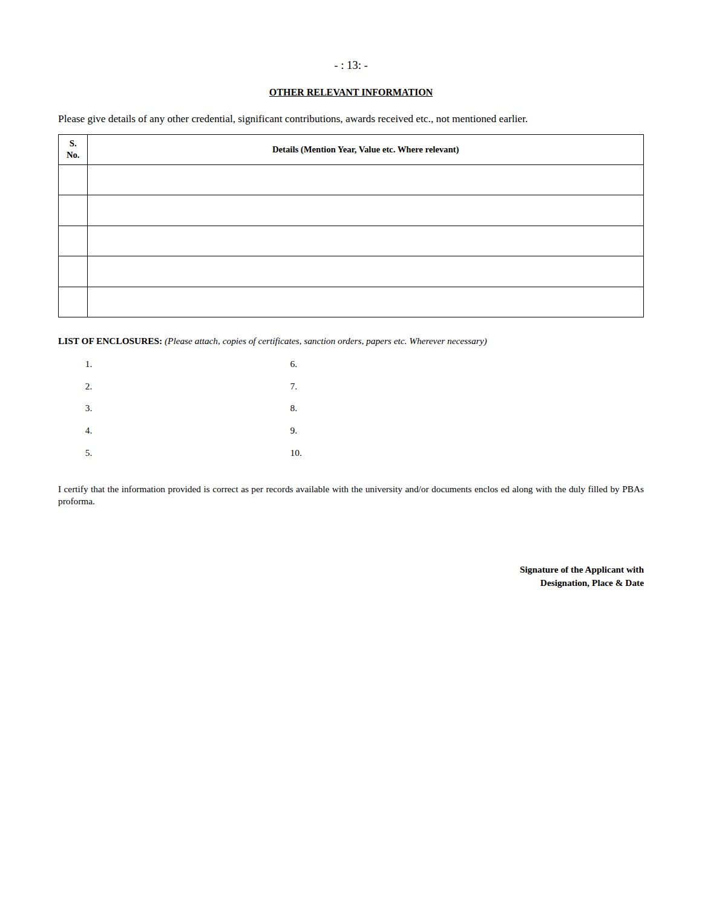- : 13: -
OTHER RELEVANT INFORMATION
Please give details of any other credential, significant contributions, awards received etc., not mentioned earlier.
| S. No. | Details (Mention Year, Value etc. Where relevant) |
| --- | --- |
LIST OF ENCLOSURES: (Please attach, copies of certificates, sanction orders, papers etc. Wherever necessary)
| 1. | 6. |
| 2. | 7. |
| 3. | 8. |
| 4. | 9. |
| 5. | 10. |
I certify that the information provided is correct as per records available with the university and/or documents enclos ed along with the duly filled by PBAs proforma.
Signature of the Applicant with
Designation, Place & Date